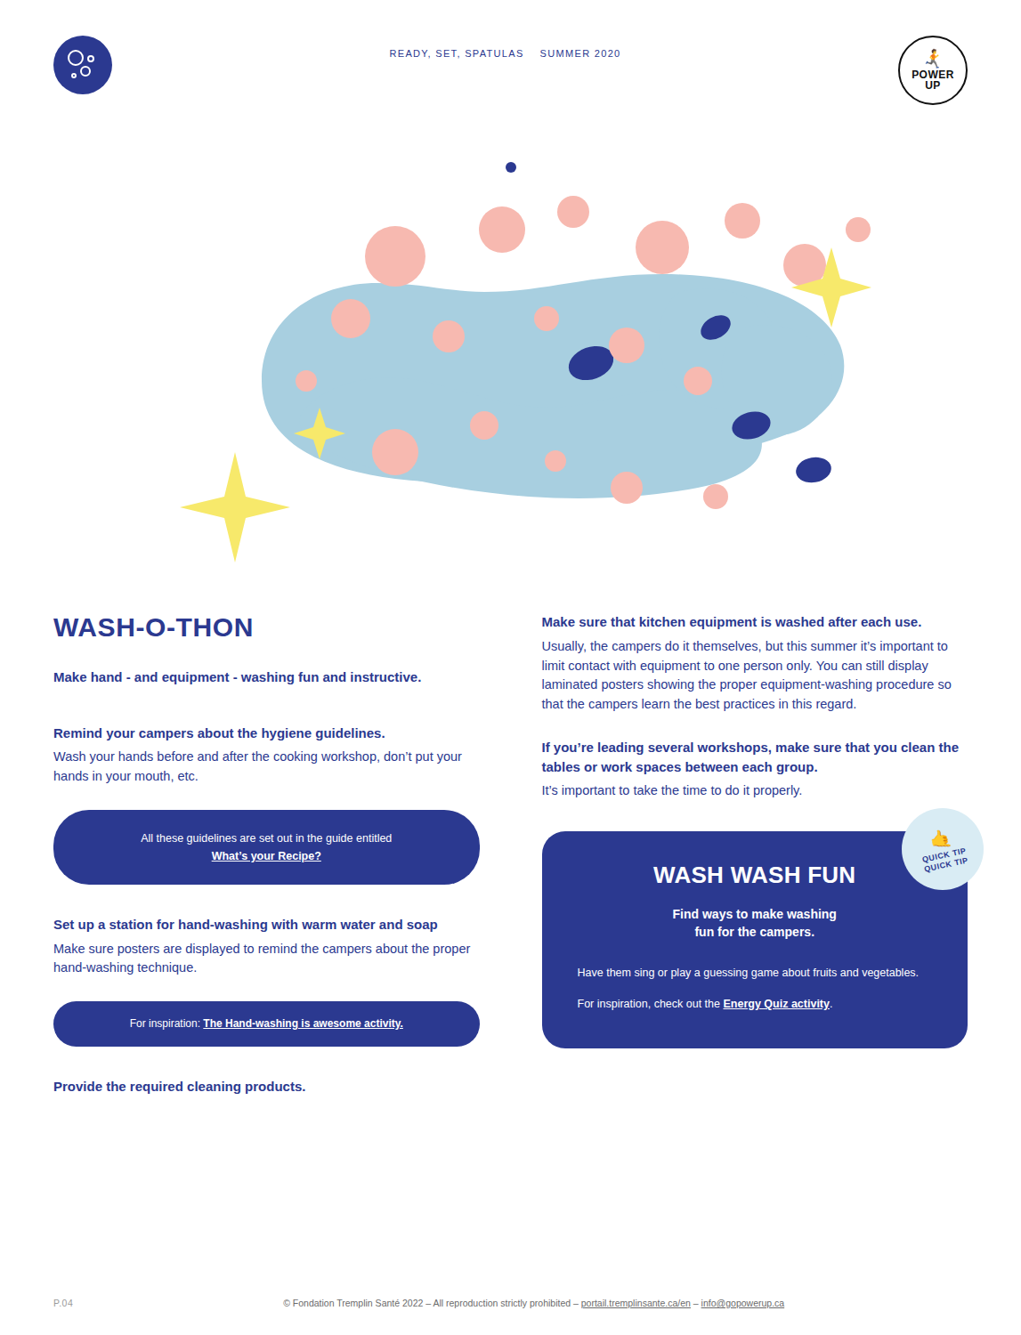READY, SET, SPATULAS SUMMER 2020
🏃
POWER
UP
WASH-O-THON
Make hand - and equipment - washing fun and instructive.
Remind your campers about the hygiene guidelines.
Wash your hands before and after the cooking workshop, don’t put your hands in your mouth, etc.
All these guidelines are set out in the guide entitled
What’s your Recipe?
Set up a station for hand-washing with warm water and soap
Make sure posters are displayed to remind the campers about the proper hand-washing technique.
For inspiration: The Hand-washing is awesome activity.
Provide the required cleaning products.
Make sure that kitchen equipment is washed after each use.
Usually, the campers do it themselves, but this summer it’s important to limit contact with equipment to one person only. You can still display laminated posters showing the proper equipment-washing procedure so that the campers learn the best practices in this regard.
If you’re leading several workshops, make sure that you clean the tables or work spaces between each group.
It’s important to take the time to do it properly.
🤙 QUICK TIP
QUICK TIP
WASH WASH FUN
Find ways to make washing
fun for the campers.
Have them sing or play a guessing game about fruits and vegetables.
For inspiration, check out the Energy Quiz activity.
P.04
© Fondation Tremplin Santé 2022 – All reproduction strictly prohibited – portail.tremplinsante.ca/en – info@gopowerup.ca